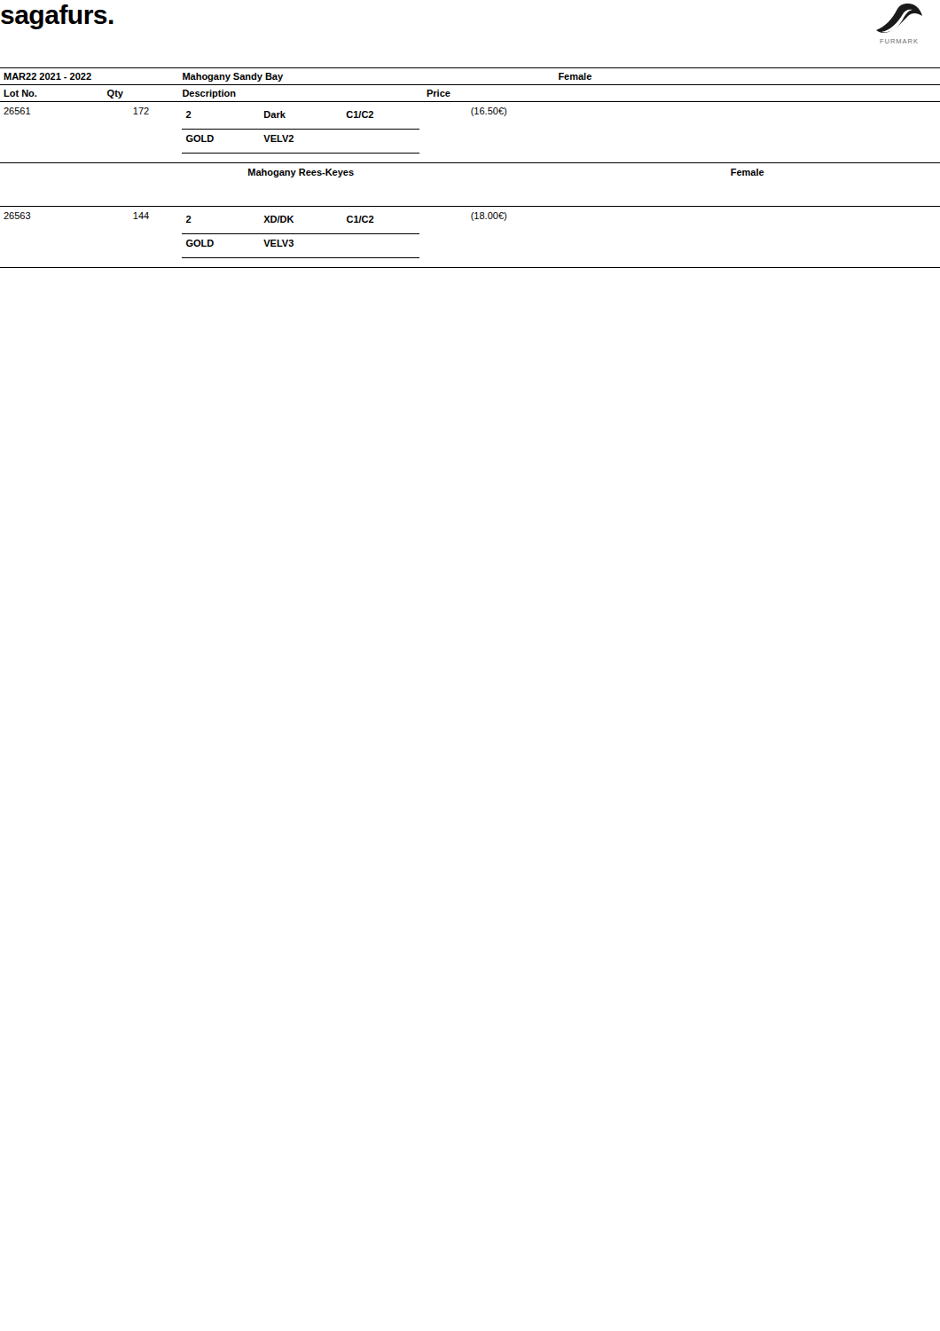sagafurs.
FURMARK
| MAR22 2021 - 2022 | | Mahogany Sandy Bay | | Female |
| --- | --- | --- | --- | --- |
| Lot No. | Qty | Description | Price | |
| 26561 | 172 | / 2 / Dark / C1/C2 / / GOLD / VELV2 / / | (16.50€) | |
| | | Mahogany Rees-Keyes | | Female |
| 26563 | 144 | / 2 / XD/DK / C1/C2 / / GOLD / VELV3 / / | (18.00€) | |